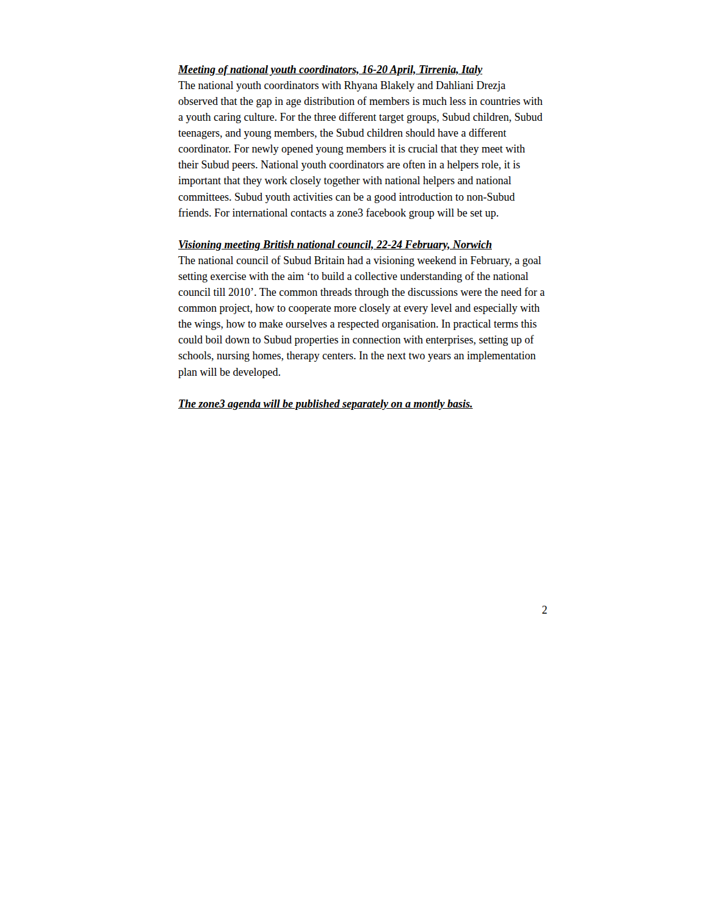Meeting of national youth coordinators, 16-20 April, Tirrenia, Italy
The national youth coordinators with Rhyana Blakely and Dahliani Drezja observed that the gap in age distribution of members is much less in countries with a youth caring culture. For the three different target groups, Subud children, Subud teenagers, and young members, the Subud children should have a different coordinator. For newly opened young members it is crucial that they meet with their Subud peers. National youth coordinators are often in a helpers role, it is important that they work closely together with national helpers and national committees. Subud youth activities can be a good introduction to non-Subud friends. For international contacts a zone3 facebook group will be set up.
Visioning meeting British national council, 22-24 February, Norwich
The national council of Subud Britain had a visioning weekend in February, a goal setting exercise with the aim ‘to build a collective understanding of the national council till 2010’. The common threads through the discussions were the need for a common project, how to cooperate more closely at every level and especially with the wings, how to make ourselves a respected organisation. In practical terms this could boil down to Subud properties in connection with enterprises, setting up of schools, nursing homes, therapy centers. In the next two years an implementation plan will be developed.
The zone3 agenda will be published separately on a montly basis.
2